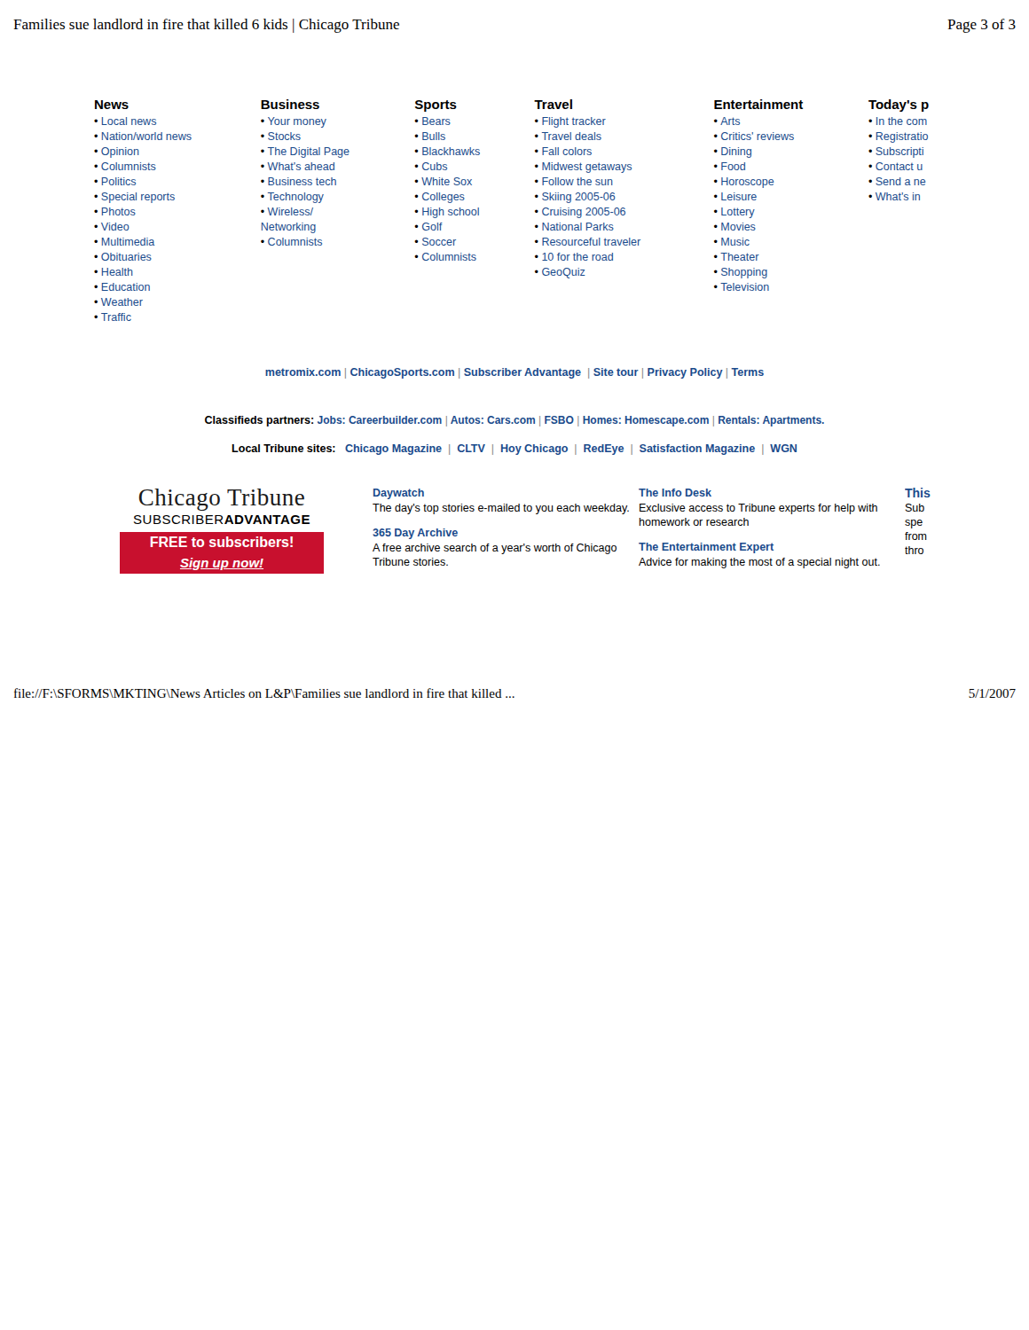Families sue landlord in fire that killed 6 kids | Chicago Tribune
Page 3 of 3
| News Local news Nation/world news Opinion Columnists Politics Special reports Photos Video Multimedia Obituaries Health Education Weather Traffic | Business Your money Stocks The Digital Page What's ahead Business tech Technology Wireless/ Networking Columnists | Sports Bears Bulls Blackhawks Cubs White Sox Colleges High school Golf Soccer Columnists | Travel Flight tracker Travel deals Fall colors Midwest getaways Follow the sun Skiing 2005-06 Cruising 2005-06 National Parks Resourceful traveler 10 for the road GeoQuiz | Entertainment Arts Critics' reviews Dining Food Horoscope Leisure Lottery Movies Music Theater Shopping Television | Today's p In the com Registratio Subscripti Contact u Send a ne What's in |
metromix.com | ChicagoSports.com | Subscriber Advantage | Site tour | Privacy Policy | Terms
Classifieds partners: Jobs: Careerbuilder.com | Autos: Cars.com | FSBO | Homes: Homescape.com | Rentals: Apartments.
Local Tribune sites: Chicago Magazine | CLTV | Hoy Chicago | RedEye | Satisfaction Magazine | WGN
Chicago Tribune
SUBSCRIBERADVANTAGE
FREE to subscribers!
Sign up now!
Daywatch
The day's top stories e-mailed to you each weekday.
365 Day Archive
A free archive search of a year's worth of Chicago Tribune stories.
The Info Desk
Exclusive access to Tribune experts for help with homework or research
The Entertainment Expert
Advice for making the most of a special night out.
This
Sub
spe
from
thro
file://F:\SFORMS\MKTING\News Articles on L&P\Families sue landlord in fire that killed ...
5/1/2007